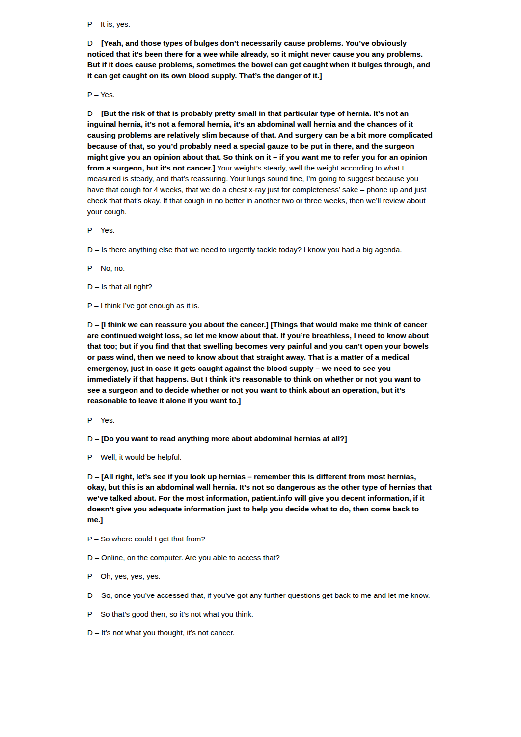P – It is, yes.
D – [Yeah, and those types of bulges don’t necessarily cause problems. You’ve obviously noticed that it’s been there for a wee while already, so it might never cause you any problems. But if it does cause problems, sometimes the bowel can get caught when it bulges through, and it can get caught on its own blood supply. That’s the danger of it.]
P – Yes.
D – [But the risk of that is probably pretty small in that particular type of hernia. It’s not an inguinal hernia, it’s not a femoral hernia, it’s an abdominal wall hernia and the chances of it causing problems are relatively slim because of that. And surgery can be a bit more complicated because of that, so you’d probably need a special gauze to be put in there, and the surgeon might give you an opinion about that. So think on it – if you want me to refer you for an opinion from a surgeon, but it’s not cancer.] Your weight’s steady, well the weight according to what I measured is steady, and that’s reassuring. Your lungs sound fine, I’m going to suggest because you have that cough for 4 weeks, that we do a chest x-ray just for completeness’ sake – phone up and just check that that’s okay. If that cough in no better in another two or three weeks, then we’ll review about your cough.
P – Yes.
D – Is there anything else that we need to urgently tackle today? I know you had a big agenda.
P – No, no.
D – Is that all right?
P – I think I’ve got enough as it is.
D – [I think we can reassure you about the cancer.] [Things that would make me think of cancer are continued weight loss, so let me know about that. If you’re breathless, I need to know about that too; but if you find that that swelling becomes very painful and you can’t open your bowels or pass wind, then we need to know about that straight away. That is a matter of a medical emergency, just in case it gets caught against the blood supply – we need to see you immediately if that happens. But I think it’s reasonable to think on whether or not you want to see a surgeon and to decide whether or not you want to think about an operation, but it’s reasonable to leave it alone if you want to.]
P – Yes.
D – [Do you want to read anything more about abdominal hernias at all?]
P – Well, it would be helpful.
D – [All right, let’s see if you look up hernias – remember this is different from most hernias, okay, but this is an abdominal wall hernia. It’s not so dangerous as the other type of hernias that we’ve talked about. For the most information, patient.info will give you decent information, if it doesn’t give you adequate information just to help you decide what to do, then come back to me.]
P – So where could I get that from?
D – Online, on the computer. Are you able to access that?
P – Oh, yes, yes, yes.
D – So, once you’ve accessed that, if you’ve got any further questions get back to me and let me know.
P – So that’s good then, so it’s not what you think.
D – It’s not what you thought, it’s not cancer.